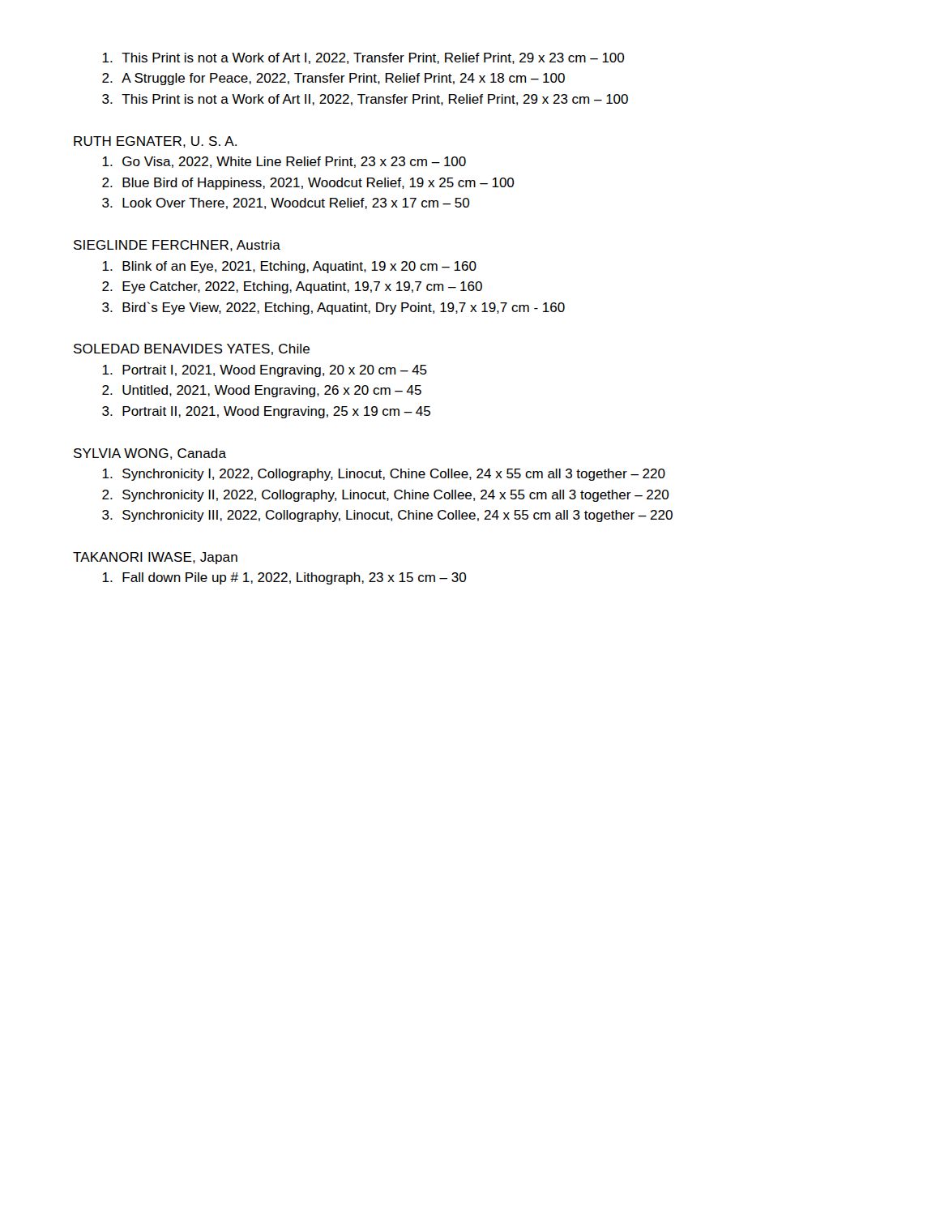This Print is not a Work of Art I, 2022, Transfer Print, Relief Print, 29 x 23 cm – 100
A Struggle for Peace, 2022, Transfer Print, Relief Print, 24 x 18 cm – 100
This Print is not a Work of Art II, 2022, Transfer Print, Relief Print, 29 x 23 cm – 100
RUTH EGNATER, U. S. A.
Go Visa, 2022, White Line Relief Print, 23 x 23 cm – 100
Blue Bird of Happiness, 2021, Woodcut Relief, 19 x 25 cm – 100
Look Over There, 2021, Woodcut Relief, 23 x 17 cm – 50
SIEGLINDE FERCHNER, Austria
Blink of an Eye, 2021, Etching, Aquatint, 19 x 20 cm – 160
Eye Catcher, 2022, Etching, Aquatint, 19,7 x 19,7 cm – 160
Bird`s Eye View, 2022, Etching, Aquatint, Dry Point, 19,7 x 19,7 cm - 160
SOLEDAD BENAVIDES YATES, Chile
Portrait I, 2021, Wood Engraving, 20 x 20 cm – 45
Untitled, 2021, Wood Engraving, 26 x 20 cm – 45
Portrait II, 2021, Wood Engraving, 25 x 19 cm – 45
SYLVIA WONG, Canada
Synchronicity I, 2022, Collography, Linocut, Chine Collee, 24 x 55 cm all 3 together – 220
Synchronicity II, 2022, Collography, Linocut, Chine Collee, 24 x 55 cm all 3 together – 220
Synchronicity III, 2022, Collography, Linocut, Chine Collee, 24 x 55 cm all 3 together – 220
TAKANORI IWASE, Japan
Fall down Pile up # 1, 2022, Lithograph, 23 x 15 cm – 30